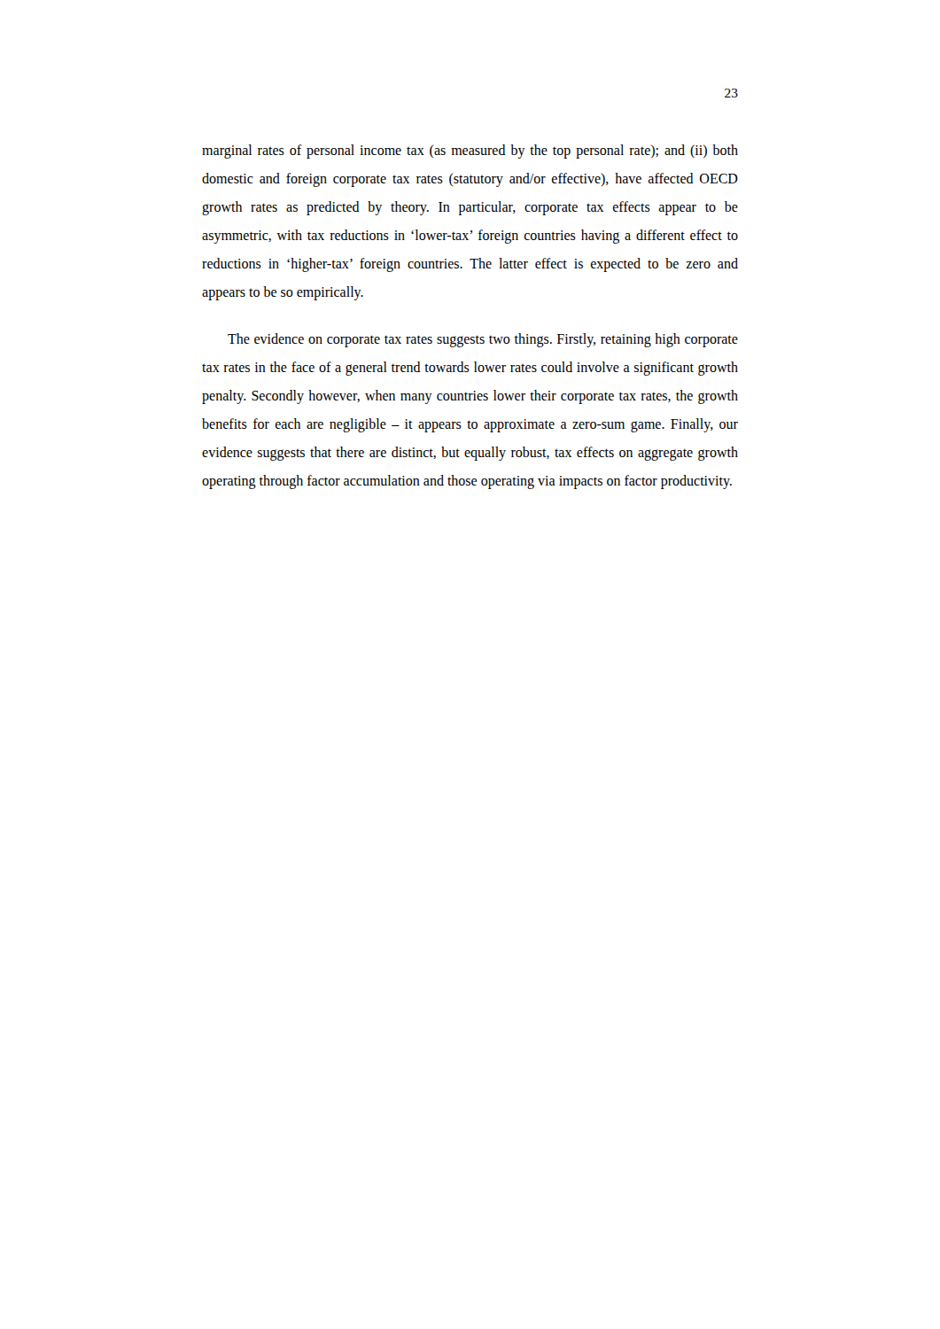23
marginal rates of personal income tax (as measured by the top personal rate); and (ii) both domestic and foreign corporate tax rates (statutory and/or effective), have affected OECD growth rates as predicted by theory. In particular, corporate tax effects appear to be asymmetric, with tax reductions in ‘lower-tax’ foreign countries having a different effect to reductions in ‘higher-tax’ foreign countries. The latter effect is expected to be zero and appears to be so empirically.
The evidence on corporate tax rates suggests two things. Firstly, retaining high corporate tax rates in the face of a general trend towards lower rates could involve a significant growth penalty. Secondly however, when many countries lower their corporate tax rates, the growth benefits for each are negligible – it appears to approximate a zero-sum game. Finally, our evidence suggests that there are distinct, but equally robust, tax effects on aggregate growth operating through factor accumulation and those operating via impacts on factor productivity.